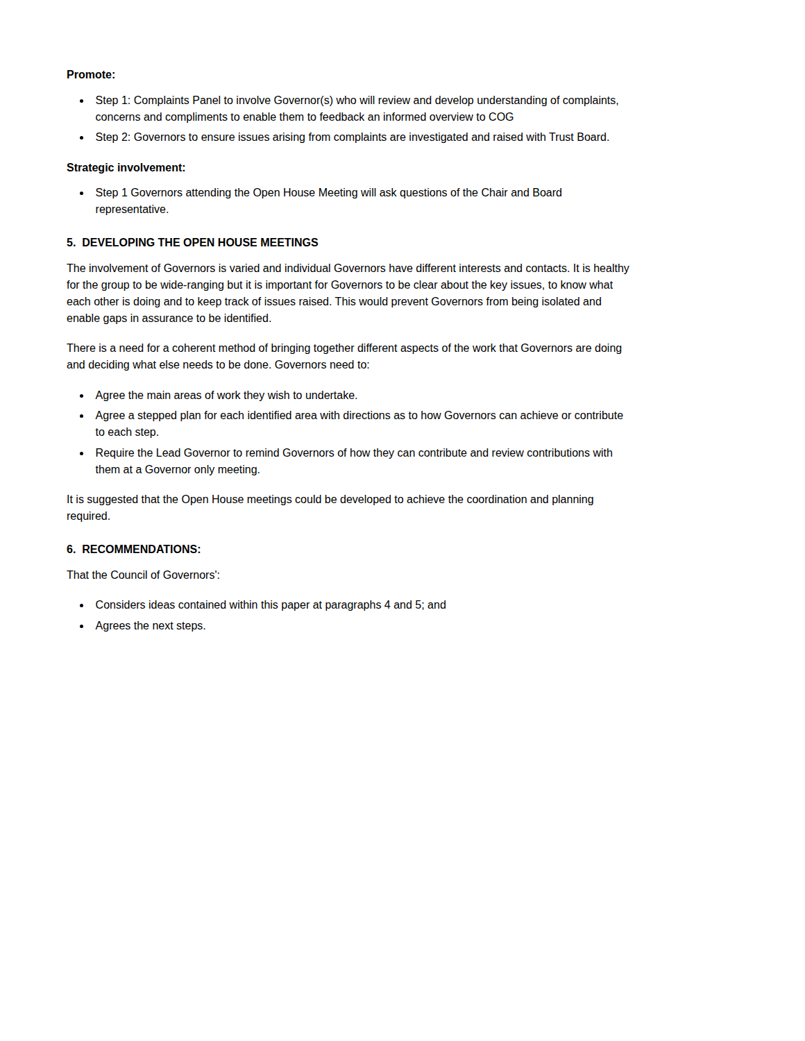Promote:
Step 1: Complaints Panel to involve Governor(s) who will review and develop understanding of complaints, concerns and compliments to enable them to feedback an informed overview to COG
Step 2: Governors to ensure issues arising from complaints are investigated and raised with Trust Board.
Strategic involvement:
Step 1 Governors attending the Open House Meeting will ask questions of the Chair and Board representative.
5. DEVELOPING THE OPEN HOUSE MEETINGS
The involvement of Governors is varied and individual Governors have different interests and contacts. It is healthy for the group to be wide-ranging but it is important for Governors to be clear about the key issues, to know what each other is doing and to keep track of issues raised. This would prevent Governors from being isolated and enable gaps in assurance to be identified.
There is a need for a coherent method of bringing together different aspects of the work that Governors are doing and deciding what else needs to be done. Governors need to:
Agree the main areas of work they wish to undertake.
Agree a stepped plan for each identified area with directions as to how Governors can achieve or contribute to each step.
Require the Lead Governor to remind Governors of how they can contribute and review contributions with them at a Governor only meeting.
It is suggested that the Open House meetings could be developed to achieve the coordination and planning required.
6. RECOMMENDATIONS:
That the Council of Governors':
Considers ideas contained within this paper at paragraphs 4 and 5; and
Agrees the next steps.